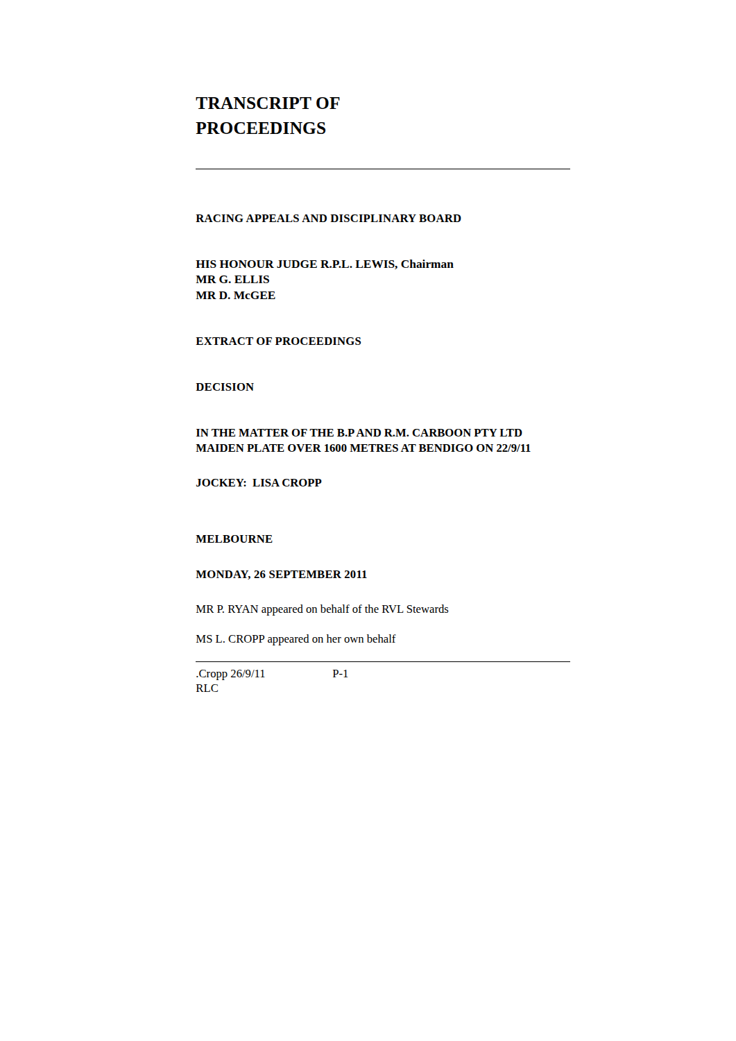TRANSCRIPT OFPROCEEDINGS
RACING APPEALS AND DISCIPLINARY BOARD
HIS HONOUR JUDGE R.P.L. LEWIS, Chairman
MR G. ELLIS
MR D. McGEE
EXTRACT OF PROCEEDINGS
DECISION
IN THE MATTER OF THE B.P AND R.M. CARBOON PTY LTD
MAIDEN PLATE OVER 1600 METRES AT BENDIGO ON 22/9/11
JOCKEY: LISA CROPP
MELBOURNE
MONDAY, 26 SEPTEMBER 2011
MR P. RYAN appeared on behalf of the RVL Stewards
MS L. CROPP appeared on her own behalf
.Cropp 26/9/11 P-1 RLC